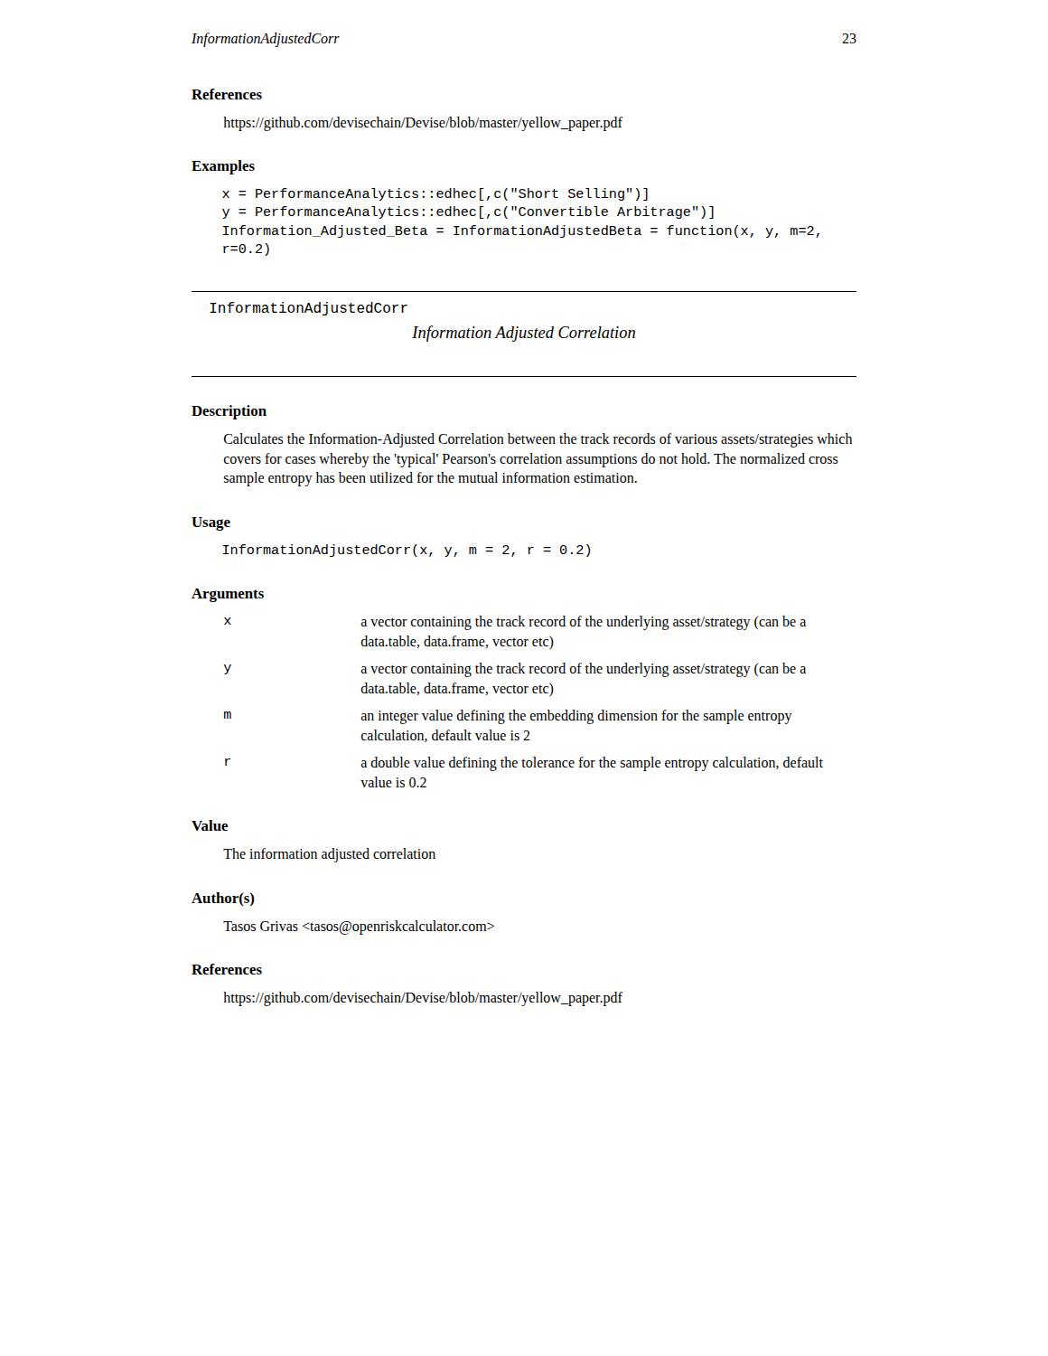InformationAdjustedCorr 23
References
https://github.com/devisechain/Devise/blob/master/yellow_paper.pdf
Examples
x = PerformanceAnalytics::edhec[,c("Short Selling")]
y = PerformanceAnalytics::edhec[,c("Convertible Arbitrage")]
Information_Adjusted_Beta = InformationAdjustedBeta = function(x, y, m=2, r=0.2)
InformationAdjustedCorr
Information Adjusted Correlation
Description
Calculates the Information-Adjusted Correlation between the track records of various assets/strategies which covers for cases whereby the 'typical' Pearson's correlation assumptions do not hold. The normalized cross sample entropy has been utilized for the mutual information estimation.
Usage
InformationAdjustedCorr(x, y, m = 2, r = 0.2)
Arguments
x
a vector containing the track record of the underlying asset/strategy (can be a data.table, data.frame, vector etc)
y
a vector containing the track record of the underlying asset/strategy (can be a data.table, data.frame, vector etc)
m
an integer value defining the embedding dimension for the sample entropy calculation, default value is 2
r
a double value defining the tolerance for the sample entropy calculation, default value is 0.2
Value
The information adjusted correlation
Author(s)
Tasos Grivas <tasos@openriskcalculator.com>
References
https://github.com/devisechain/Devise/blob/master/yellow_paper.pdf